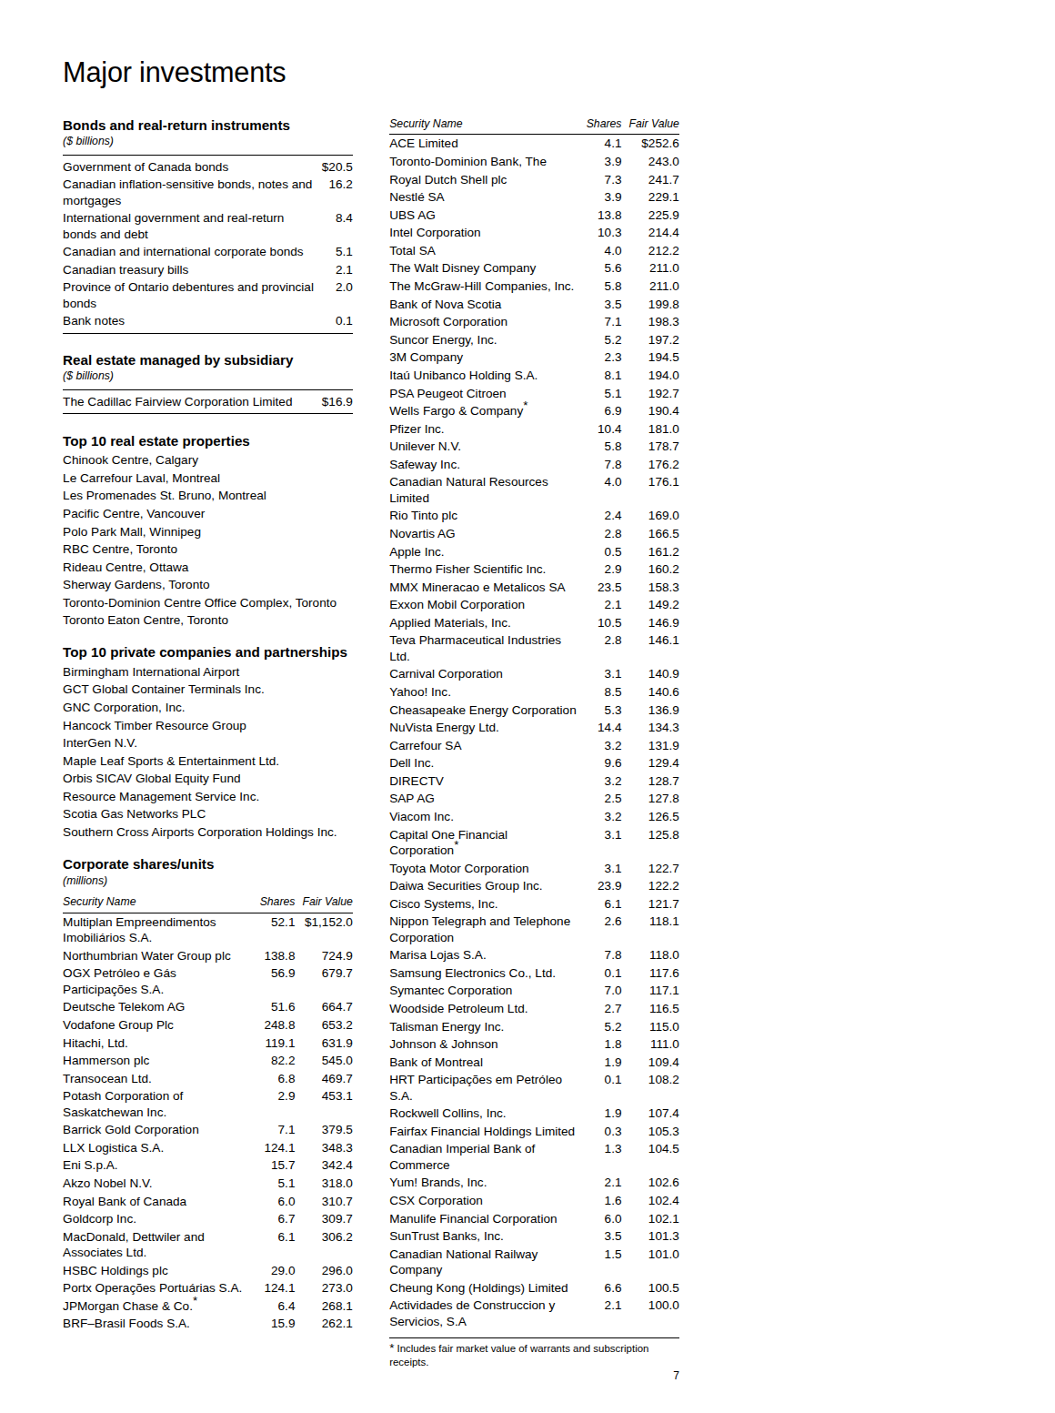Major investments
Bonds and real-return instruments
($ billions)
| Government of Canada bonds | $20.5 |
| Canadian inflation-sensitive bonds, notes and mortgages | 16.2 |
| International government and real-return bonds and debt | 8.4 |
| Canadian and international corporate bonds | 5.1 |
| Canadian treasury bills | 2.1 |
| Province of Ontario debentures and provincial bonds | 2.0 |
| Bank notes | 0.1 |
Real estate managed by subsidiary
($ billions)
| The Cadillac Fairview Corporation Limited | $16.9 |
Top 10 real estate properties
Chinook Centre, Calgary
Le Carrefour Laval, Montreal
Les Promenades St. Bruno, Montreal
Pacific Centre, Vancouver
Polo Park Mall, Winnipeg
RBC Centre, Toronto
Rideau Centre, Ottawa
Sherway Gardens, Toronto
Toronto-Dominion Centre Office Complex, Toronto
Toronto Eaton Centre, Toronto
Top 10 private companies and partnerships
Birmingham International Airport
GCT Global Container Terminals Inc.
GNC Corporation, Inc.
Hancock Timber Resource Group
InterGen N.V.
Maple Leaf Sports & Entertainment Ltd.
Orbis SICAV Global Equity Fund
Resource Management Service Inc.
Scotia Gas Networks PLC
Southern Cross Airports Corporation Holdings Inc.
Corporate shares/units
(millions)
| Security Name | Shares | Fair Value |
| Multiplan Empreendimentos Imobiliários S.A. | 52.1 | $1,152.0 |
| Northumbrian Water Group plc | 138.8 | 724.9 |
| OGX Petróleo e Gás Participações S.A. | 56.9 | 679.7 |
| Deutsche Telekom AG | 51.6 | 664.7 |
| Vodafone Group Plc | 248.8 | 653.2 |
| Hitachi, Ltd. | 119.1 | 631.9 |
| Hammerson plc | 82.2 | 545.0 |
| Transocean Ltd. | 6.8 | 469.7 |
| Potash Corporation of Saskatchewan Inc. | 2.9 | 453.1 |
| Barrick Gold Corporation | 7.1 | 379.5 |
| LLX Logistica S.A. | 124.1 | 348.3 |
| Eni S.p.A. | 15.7 | 342.4 |
| Akzo Nobel N.V. | 5.1 | 318.0 |
| Royal Bank of Canada | 6.0 | 310.7 |
| Goldcorp Inc. | 6.7 | 309.7 |
| MacDonald, Dettwiler and Associates Ltd. | 6.1 | 306.2 |
| HSBC Holdings plc | 29.0 | 296.0 |
| Portx Operações Portuárias S.A. | 124.1 | 273.0 |
| JPMorgan Chase & Co. * | 6.4 | 268.1 |
| BRF–Brasil Foods S.A. | 15.9 | 262.1 |
| Security Name | Shares | Fair Value |
| ACE Limited | 4.1 | $252.6 |
| Toronto-Dominion Bank, The | 3.9 | 243.0 |
| Royal Dutch Shell plc | 7.3 | 241.7 |
| Nestlé SA | 3.9 | 229.1 |
| UBS AG | 13.8 | 225.9 |
| Intel Corporation | 10.3 | 214.4 |
| Total SA | 4.0 | 212.2 |
| The Walt Disney Company | 5.6 | 211.0 |
| The McGraw-Hill Companies, Inc. | 5.8 | 211.0 |
| Bank of Nova Scotia | 3.5 | 199.8 |
| Microsoft Corporation | 7.1 | 198.3 |
| Suncor Energy, Inc. | 5.2 | 197.2 |
| 3M Company | 2.3 | 194.5 |
| Itaú Unibanco Holding S.A. | 8.1 | 194.0 |
| PSA Peugeot Citroen | 5.1 | 192.7 |
| Wells Fargo & Company * | 6.9 | 190.4 |
| Pfizer Inc. | 10.4 | 181.0 |
| Unilever N.V. | 5.8 | 178.7 |
| Safeway Inc. | 7.8 | 176.2 |
| Canadian Natural Resources Limited | 4.0 | 176.1 |
| Rio Tinto plc | 2.4 | 169.0 |
| Novartis AG | 2.8 | 166.5 |
| Apple Inc. | 0.5 | 161.2 |
| Thermo Fisher Scientific Inc. | 2.9 | 160.2 |
| MMX Mineracao e Metalicos SA | 23.5 | 158.3 |
| Exxon Mobil Corporation | 2.1 | 149.2 |
| Applied Materials, Inc. | 10.5 | 146.9 |
| Teva Pharmaceutical Industries Ltd. | 2.8 | 146.1 |
| Carnival Corporation | 3.1 | 140.9 |
| Yahoo! Inc. | 8.5 | 140.6 |
| Cheasapeake Energy Corporation | 5.3 | 136.9 |
| NuVista Energy Ltd. | 14.4 | 134.3 |
| Carrefour SA | 3.2 | 131.9 |
| Dell Inc. | 9.6 | 129.4 |
| DIRECTV | 3.2 | 128.7 |
| SAP AG | 2.5 | 127.8 |
| Viacom Inc. | 3.2 | 126.5 |
| Capital One Financial Corporation * | 3.1 | 125.8 |
| Toyota Motor Corporation | 3.1 | 122.7 |
| Daiwa Securities Group Inc. | 23.9 | 122.2 |
| Cisco Systems, Inc. | 6.1 | 121.7 |
| Nippon Telegraph and Telephone Corporation | 2.6 | 118.1 |
| Marisa Lojas S.A. | 7.8 | 118.0 |
| Samsung Electronics Co., Ltd. | 0.1 | 117.6 |
| Symantec Corporation | 7.0 | 117.1 |
| Woodside Petroleum Ltd. | 2.7 | 116.5 |
| Talisman Energy Inc. | 5.2 | 115.0 |
| Johnson & Johnson | 1.8 | 111.0 |
| Bank of Montreal | 1.9 | 109.4 |
| HRT Participações em Petróleo S.A. | 0.1 | 108.2 |
| Rockwell Collins, Inc. | 1.9 | 107.4 |
| Fairfax Financial Holdings Limited | 0.3 | 105.3 |
| Canadian Imperial Bank of Commerce | 1.3 | 104.5 |
| Yum! Brands, Inc. | 2.1 | 102.6 |
| CSX Corporation | 1.6 | 102.4 |
| Manulife Financial Corporation | 6.0 | 102.1 |
| SunTrust Banks, Inc. | 3.5 | 101.3 |
| Canadian National Railway Company | 1.5 | 101.0 |
| Cheung Kong (Holdings) Limited | 6.6 | 100.5 |
| Actividades de Construccion y Servicios, S.A | 2.1 | 100.0 |
* Includes fair market value of warrants and subscription receipts.
7